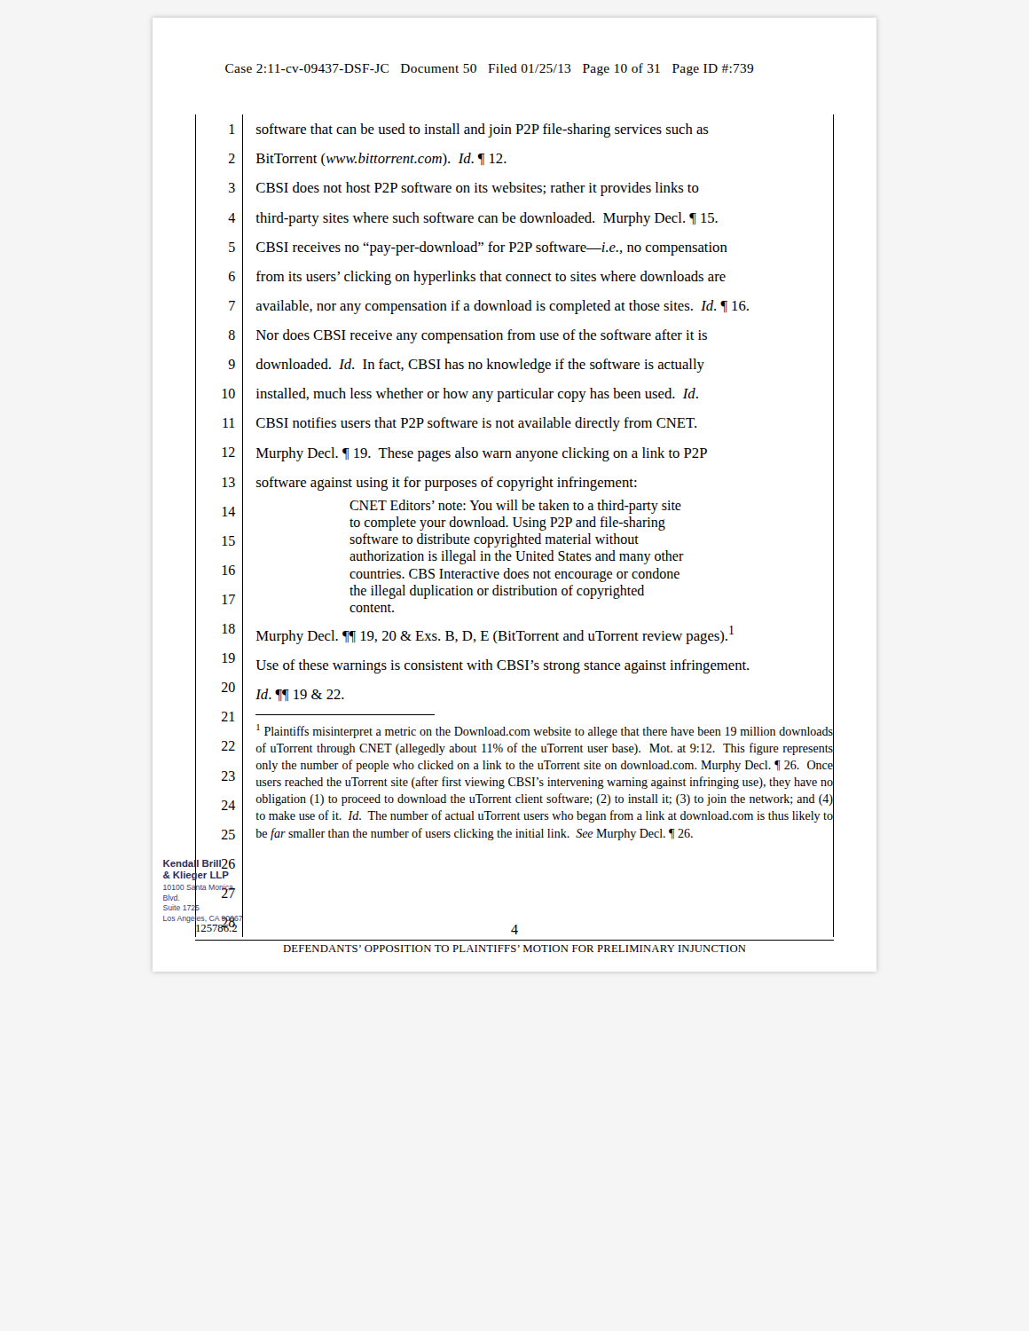Case 2:11-cv-09437-DSF-JC Document 50 Filed 01/25/13 Page 10 of 31 Page ID #:739
1
2
3
4
5
6
7
8
9
10
11
12
13
14
15
16
17
18
19
20
21
22
23
24
25
26
27
28
software that can be used to install and join P2P file-sharing services such as
BitTorrent (www.bittorrent.com). Id. ¶ 12.
CBSI does not host P2P software on its websites; rather it provides links to
third-party sites where such software can be downloaded. Murphy Decl. ¶ 15.
CBSI receives no “pay-per-download” for P2P software—i.e., no compensation
from its users’ clicking on hyperlinks that connect to sites where downloads are
available, nor any compensation if a download is completed at those sites. Id. ¶ 16.
Nor does CBSI receive any compensation from use of the software after it is
downloaded. Id. In fact, CBSI has no knowledge if the software is actually
installed, much less whether or how any particular copy has been used. Id.
CBSI notifies users that P2P software is not available directly from CNET.
Murphy Decl. ¶ 19. These pages also warn anyone clicking on a link to P2P
software against using it for purposes of copyright infringement:
CNET Editors’ note: You will be taken to a third-party site
to complete your download. Using P2P and file-sharing
software to distribute copyrighted material without
authorization is illegal in the United States and many other
countries. CBS Interactive does not encourage or condone
the illegal duplication or distribution of copyrighted
content.
Murphy Decl. ¶¶ 19, 20 & Exs. B, D, E (BitTorrent and uTorrent review pages).1
Use of these warnings is consistent with CBSI’s strong stance against infringement.
Id. ¶¶ 19 & 22.
1 Plaintiffs misinterpret a metric on the Download.com website to allege that there have been 19 million downloads of uTorrent through CNET (allegedly about 11% of the uTorrent user base). Mot. at 9:12. This figure represents only the number of people who clicked on a link to the uTorrent site on download.com. Murphy Decl. ¶ 26. Once users reached the uTorrent site (after first viewing CBSI’s intervening warning against infringing use), they have no obligation (1) to proceed to download the uTorrent client software; (2) to install it; (3) to join the network; and (4) to make use of it. Id. The number of actual uTorrent users who began from a link at download.com is thus likely to be far smaller than the number of users clicking the initial link. See Murphy Decl. ¶ 26.
Kendall Brill
& Klieger LLP
10100 Santa Monica Blvd.
Suite 1725
Los Angeles, CA 90067
125786.2
4
DEFENDANTS’ OPPOSITION TO PLAINTIFFS’ MOTION FOR PRELIMINARY INJUNCTION